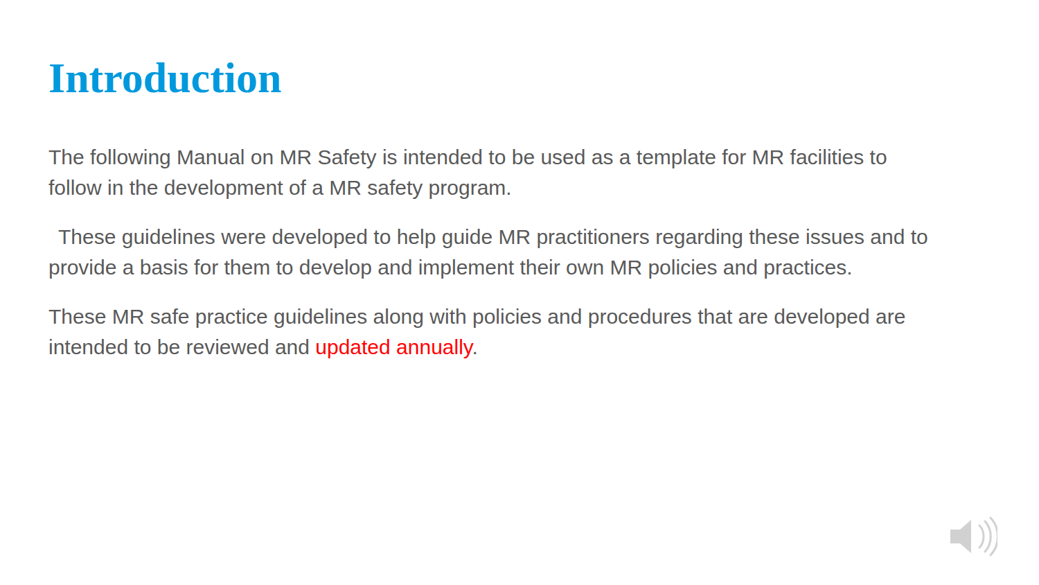Introduction
The following Manual on MR Safety is intended to be used as a template for MR facilities to follow in the development of a MR safety program.
These guidelines were developed to help guide MR practitioners regarding these issues and to provide a basis for them to develop and implement their own MR policies and practices.
These MR safe practice guidelines along with policies and procedures that are developed are intended to be reviewed and updated annually.